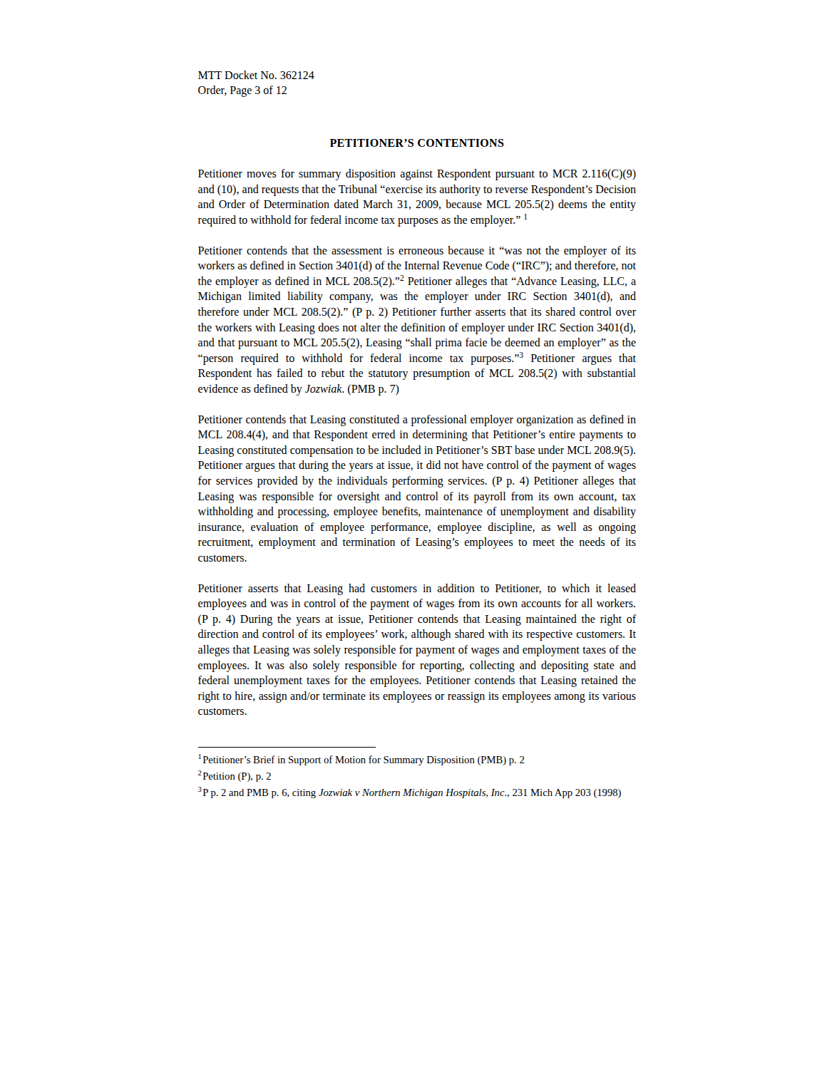MTT Docket No. 362124
Order, Page 3 of 12
PETITIONER’S CONTENTIONS
Petitioner moves for summary disposition against Respondent pursuant to MCR 2.116(C)(9) and (10), and requests that the Tribunal “exercise its authority to reverse Respondent’s Decision and Order of Determination dated March 31, 2009, because MCL 205.5(2) deems the entity required to withhold for federal income tax purposes as the employer.” 1
Petitioner contends that the assessment is erroneous because it “was not the employer of its workers as defined in Section 3401(d) of the Internal Revenue Code (“IRC”); and therefore, not the employer as defined in MCL 208.5(2).”2 Petitioner alleges that “Advance Leasing, LLC, a Michigan limited liability company, was the employer under IRC Section 3401(d), and therefore under MCL 208.5(2).” (P p. 2) Petitioner further asserts that its shared control over the workers with Leasing does not alter the definition of employer under IRC Section 3401(d), and that pursuant to MCL 205.5(2), Leasing “shall prima facie be deemed an employer” as the “person required to withhold for federal income tax purposes.”3 Petitioner argues that Respondent has failed to rebut the statutory presumption of MCL 208.5(2) with substantial evidence as defined by Jozwiak. (PMB p. 7)
Petitioner contends that Leasing constituted a professional employer organization as defined in MCL 208.4(4), and that Respondent erred in determining that Petitioner’s entire payments to Leasing constituted compensation to be included in Petitioner’s SBT base under MCL 208.9(5). Petitioner argues that during the years at issue, it did not have control of the payment of wages for services provided by the individuals performing services. (P p. 4) Petitioner alleges that Leasing was responsible for oversight and control of its payroll from its own account, tax withholding and processing, employee benefits, maintenance of unemployment and disability insurance, evaluation of employee performance, employee discipline, as well as ongoing recruitment, employment and termination of Leasing’s employees to meet the needs of its customers.
Petitioner asserts that Leasing had customers in addition to Petitioner, to which it leased employees and was in control of the payment of wages from its own accounts for all workers. (P p. 4) During the years at issue, Petitioner contends that Leasing maintained the right of direction and control of its employees’ work, although shared with its respective customers. It alleges that Leasing was solely responsible for payment of wages and employment taxes of the employees. It was also solely responsible for reporting, collecting and depositing state and federal unemployment taxes for the employees. Petitioner contends that Leasing retained the right to hire, assign and/or terminate its employees or reassign its employees among its various customers.
1 Petitioner’s Brief in Support of Motion for Summary Disposition (PMB) p. 2
2 Petition (P), p. 2
3 P p. 2 and PMB p. 6, citing Jozwiak v Northern Michigan Hospitals, Inc., 231 Mich App 203 (1998)